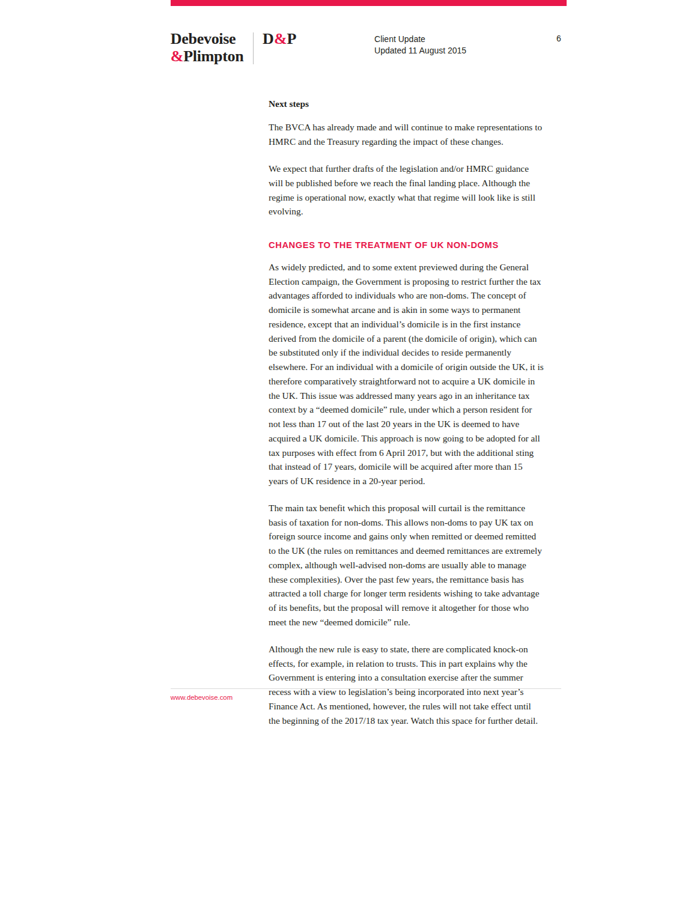Debevoise
&Plimpton
D&P
Client Update
Updated 11 August 2015
6
Next steps
The BVCA has already made and will continue to make representations to HMRC and the Treasury regarding the impact of these changes.
We expect that further drafts of the legislation and/or HMRC guidance will be published before we reach the final landing place. Although the regime is operational now, exactly what that regime will look like is still evolving.
Changes to the Treatment of UK Non-Doms
As widely predicted, and to some extent previewed during the General Election campaign, the Government is proposing to restrict further the tax advantages afforded to individuals who are non-doms. The concept of domicile is somewhat arcane and is akin in some ways to permanent residence, except that an individual’s domicile is in the first instance derived from the domicile of a parent (the domicile of origin), which can be substituted only if the individual decides to reside permanently elsewhere. For an individual with a domicile of origin outside the UK, it is therefore comparatively straightforward not to acquire a UK domicile in the UK. This issue was addressed many years ago in an inheritance tax context by a “deemed domicile” rule, under which a person resident for not less than 17 out of the last 20 years in the UK is deemed to have acquired a UK domicile. This approach is now going to be adopted for all tax purposes with effect from 6 April 2017, but with the additional sting that instead of 17 years, domicile will be acquired after more than 15 years of UK residence in a 20-year period.
The main tax benefit which this proposal will curtail is the remittance basis of taxation for non-doms. This allows non-doms to pay UK tax on foreign source income and gains only when remitted or deemed remitted to the UK (the rules on remittances and deemed remittances are extremely complex, although well-advised non-doms are usually able to manage these complexities). Over the past few years, the remittance basis has attracted a toll charge for longer term residents wishing to take advantage of its benefits, but the proposal will remove it altogether for those who meet the new “deemed domicile” rule.
Although the new rule is easy to state, there are complicated knock-on effects, for example, in relation to trusts. This in part explains why the Government is entering into a consultation exercise after the summer recess with a view to legislation’s being incorporated into next year’s Finance Act. As mentioned, however, the rules will not take effect until the beginning of the 2017/18 tax year. Watch this space for further detail.
www.debevoise.com